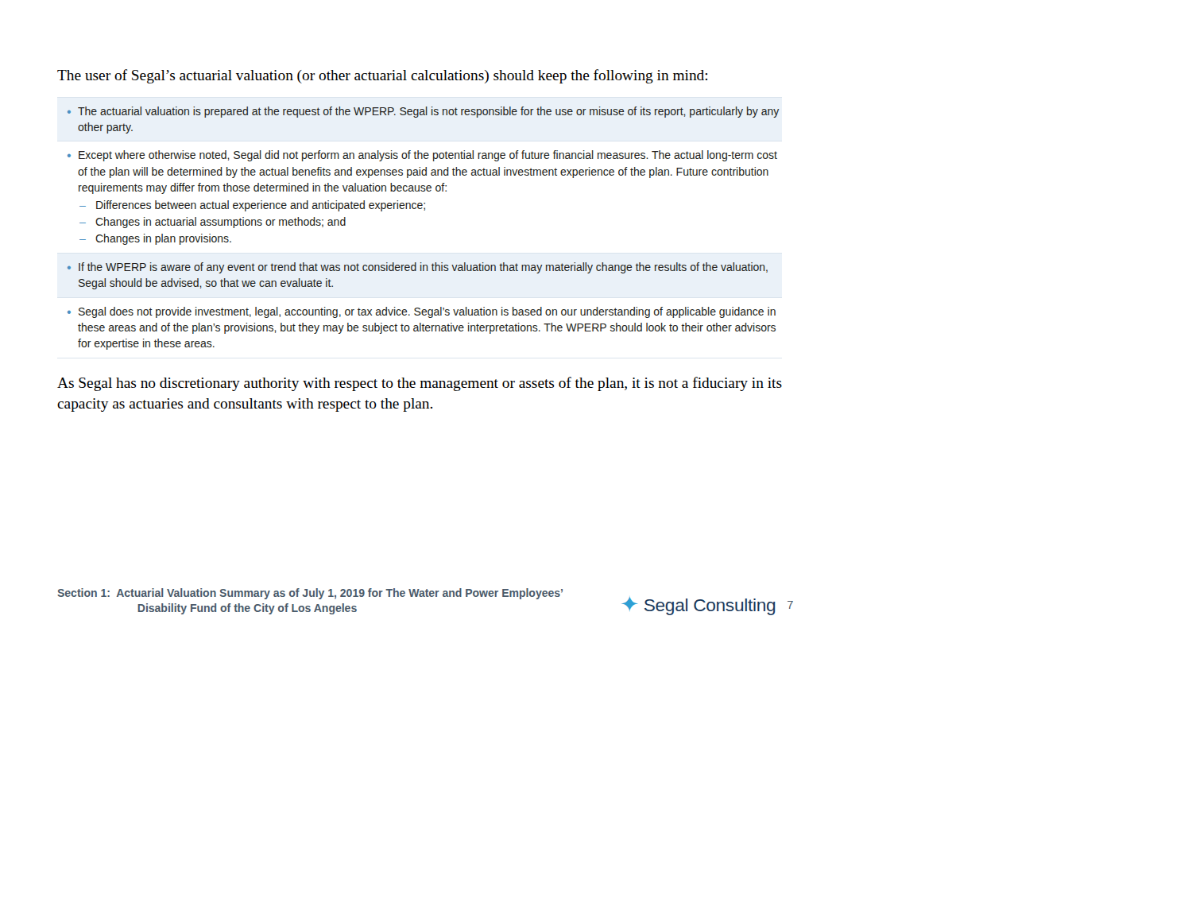The user of Segal’s actuarial valuation (or other actuarial calculations) should keep the following in mind:
The actuarial valuation is prepared at the request of the WPERP. Segal is not responsible for the use or misuse of its report, particularly by any other party.
Except where otherwise noted, Segal did not perform an analysis of the potential range of future financial measures. The actual long-term cost of the plan will be determined by the actual benefits and expenses paid and the actual investment experience of the plan. Future contribution requirements may differ from those determined in the valuation because of:
Differences between actual experience and anticipated experience;
Changes in actuarial assumptions or methods; and
Changes in plan provisions.
If the WPERP is aware of any event or trend that was not considered in this valuation that may materially change the results of the valuation, Segal should be advised, so that we can evaluate it.
Segal does not provide investment, legal, accounting, or tax advice. Segal’s valuation is based on our understanding of applicable guidance in these areas and of the plan’s provisions, but they may be subject to alternative interpretations. The WPERP should look to their other advisors for expertise in these areas.
As Segal has no discretionary authority with respect to the management or assets of the plan, it is not a fiduciary in its capacity as actuaries and consultants with respect to the plan.
Section 1: Actuarial Valuation Summary as of July 1, 2019 for The Water and Power Employees’
Disability Fund of the City of Los Angeles
✦ Segal Consulting
7